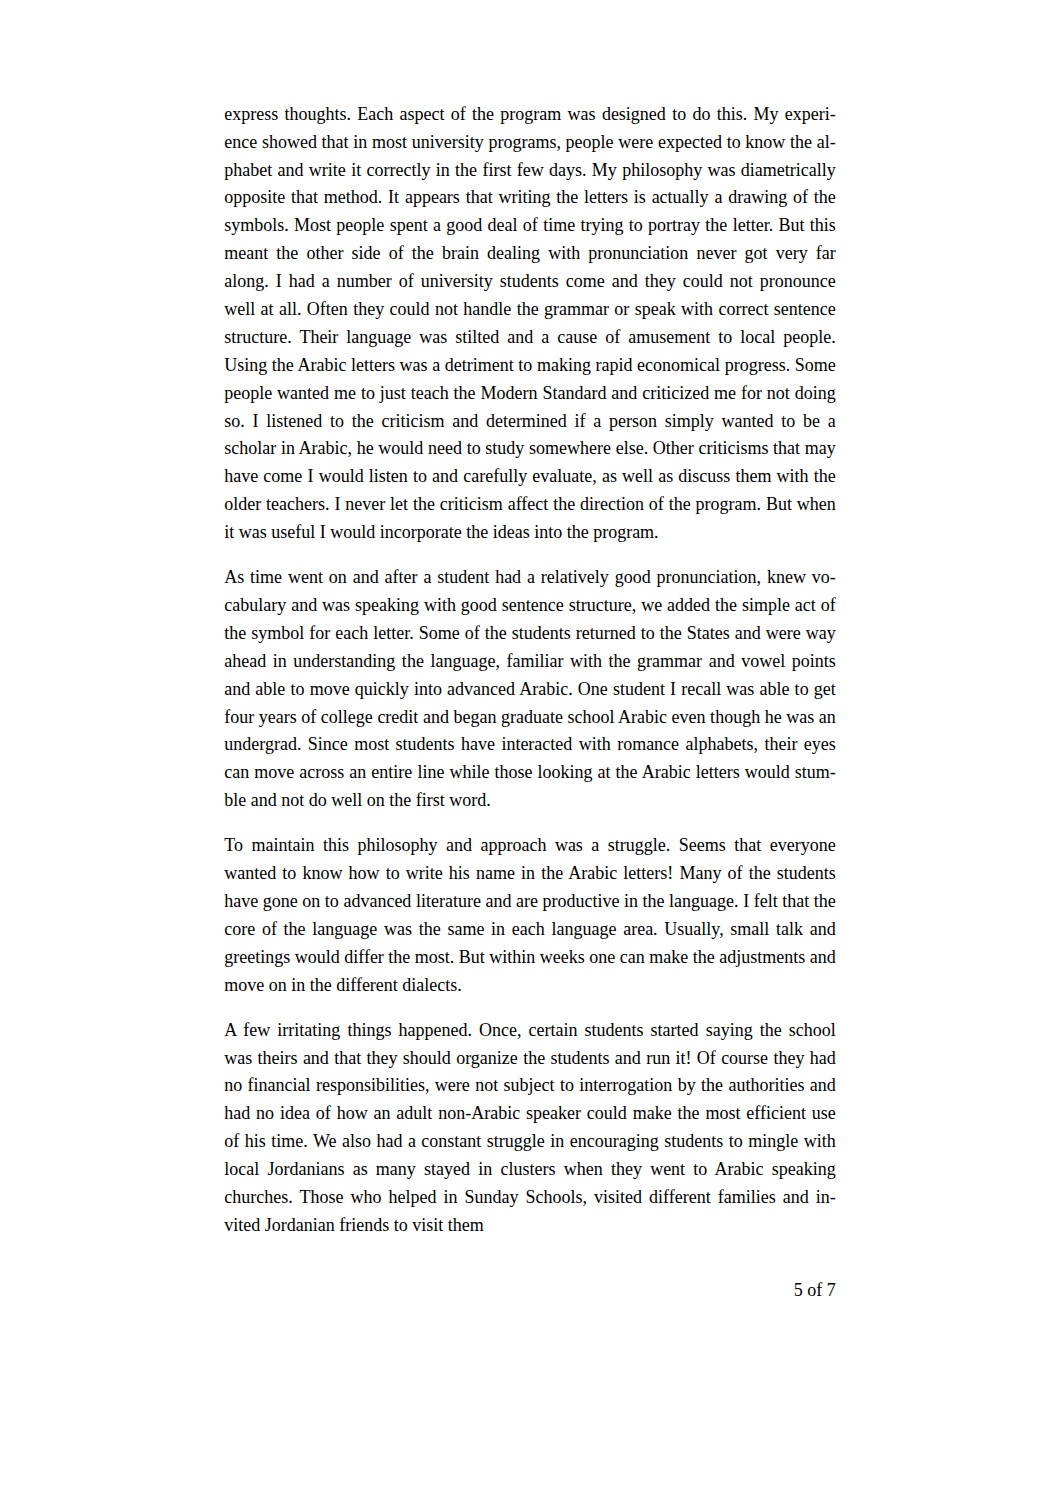express thoughts. Each aspect of the program was designed to do this. My experience showed that in most university programs, people were expected to know the alphabet and write it correctly in the first few days. My philosophy was diametrically opposite that method. It appears that writing the letters is actually a drawing of the symbols. Most people spent a good deal of time trying to portray the letter. But this meant the other side of the brain dealing with pronunciation never got very far along. I had a number of university students come and they could not pronounce well at all. Often they could not handle the grammar or speak with correct sentence structure. Their language was stilted and a cause of amusement to local people. Using the Arabic letters was a detriment to making rapid economical progress. Some people wanted me to just teach the Modern Standard and criticized me for not doing so. I listened to the criticism and determined if a person simply wanted to be a scholar in Arabic, he would need to study somewhere else. Other criticisms that may have come I would listen to and carefully evaluate, as well as discuss them with the older teachers. I never let the criticism affect the direction of the program. But when it was useful I would incorporate the ideas into the program.
As time went on and after a student had a relatively good pronunciation, knew vocabulary and was speaking with good sentence structure, we added the simple act of the symbol for each letter. Some of the students returned to the States and were way ahead in understanding the language, familiar with the grammar and vowel points and able to move quickly into advanced Arabic. One student I recall was able to get four years of college credit and began graduate school Arabic even though he was an undergrad. Since most students have interacted with romance alphabets, their eyes can move across an entire line while those looking at the Arabic letters would stumble and not do well on the first word.
To maintain this philosophy and approach was a struggle. Seems that everyone wanted to know how to write his name in the Arabic letters! Many of the students have gone on to advanced literature and are productive in the language. I felt that the core of the language was the same in each language area. Usually, small talk and greetings would differ the most. But within weeks one can make the adjustments and move on in the different dialects.
A few irritating things happened. Once, certain students started saying the school was theirs and that they should organize the students and run it! Of course they had no financial responsibilities, were not subject to interrogation by the authorities and had no idea of how an adult non-Arabic speaker could make the most efficient use of his time. We also had a constant struggle in encouraging students to mingle with local Jordanians as many stayed in clusters when they went to Arabic speaking churches. Those who helped in Sunday Schools, visited different families and invited Jordanian friends to visit them
5 of 7